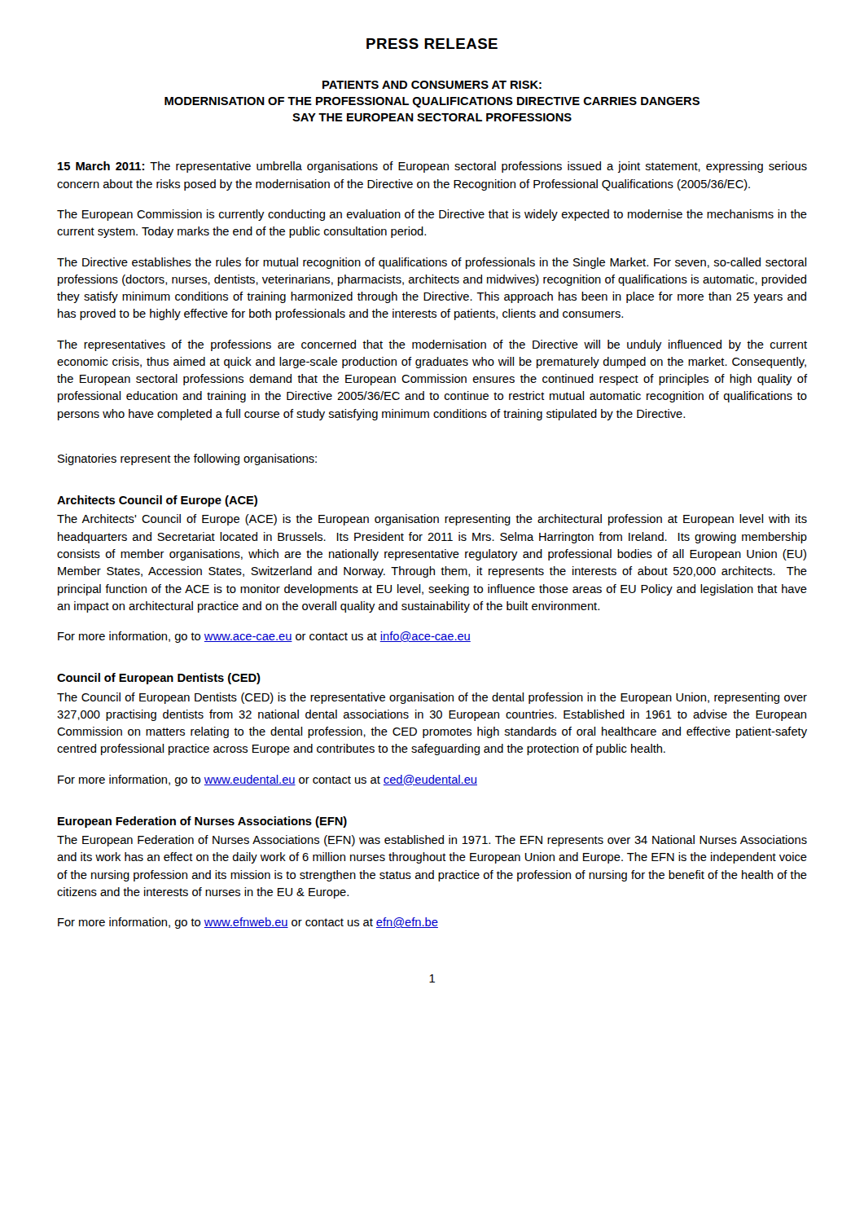PRESS RELEASE
PATIENTS AND CONSUMERS AT RISK:
MODERNISATION OF THE PROFESSIONAL QUALIFICATIONS DIRECTIVE CARRIES DANGERS
SAY THE EUROPEAN SECTORAL PROFESSIONS
15 March 2011: The representative umbrella organisations of European sectoral professions issued a joint statement, expressing serious concern about the risks posed by the modernisation of the Directive on the Recognition of Professional Qualifications (2005/36/EC).
The European Commission is currently conducting an evaluation of the Directive that is widely expected to modernise the mechanisms in the current system. Today marks the end of the public consultation period.
The Directive establishes the rules for mutual recognition of qualifications of professionals in the Single Market. For seven, so-called sectoral professions (doctors, nurses, dentists, veterinarians, pharmacists, architects and midwives) recognition of qualifications is automatic, provided they satisfy minimum conditions of training harmonized through the Directive. This approach has been in place for more than 25 years and has proved to be highly effective for both professionals and the interests of patients, clients and consumers.
The representatives of the professions are concerned that the modernisation of the Directive will be unduly influenced by the current economic crisis, thus aimed at quick and large-scale production of graduates who will be prematurely dumped on the market. Consequently, the European sectoral professions demand that the European Commission ensures the continued respect of principles of high quality of professional education and training in the Directive 2005/36/EC and to continue to restrict mutual automatic recognition of qualifications to persons who have completed a full course of study satisfying minimum conditions of training stipulated by the Directive.
Signatories represent the following organisations:
Architects Council of Europe (ACE)
The Architects' Council of Europe (ACE) is the European organisation representing the architectural profession at European level with its headquarters and Secretariat located in Brussels. Its President for 2011 is Mrs. Selma Harrington from Ireland. Its growing membership consists of member organisations, which are the nationally representative regulatory and professional bodies of all European Union (EU) Member States, Accession States, Switzerland and Norway. Through them, it represents the interests of about 520,000 architects. The principal function of the ACE is to monitor developments at EU level, seeking to influence those areas of EU Policy and legislation that have an impact on architectural practice and on the overall quality and sustainability of the built environment.
For more information, go to www.ace-cae.eu or contact us at info@ace-cae.eu
Council of European Dentists (CED)
The Council of European Dentists (CED) is the representative organisation of the dental profession in the European Union, representing over 327,000 practising dentists from 32 national dental associations in 30 European countries. Established in 1961 to advise the European Commission on matters relating to the dental profession, the CED promotes high standards of oral healthcare and effective patient-safety centred professional practice across Europe and contributes to the safeguarding and the protection of public health.
For more information, go to www.eudental.eu or contact us at ced@eudental.eu
European Federation of Nurses Associations (EFN)
The European Federation of Nurses Associations (EFN) was established in 1971. The EFN represents over 34 National Nurses Associations and its work has an effect on the daily work of 6 million nurses throughout the European Union and Europe. The EFN is the independent voice of the nursing profession and its mission is to strengthen the status and practice of the profession of nursing for the benefit of the health of the citizens and the interests of nurses in the EU & Europe.
For more information, go to www.efnweb.eu or contact us at efn@efn.be
1